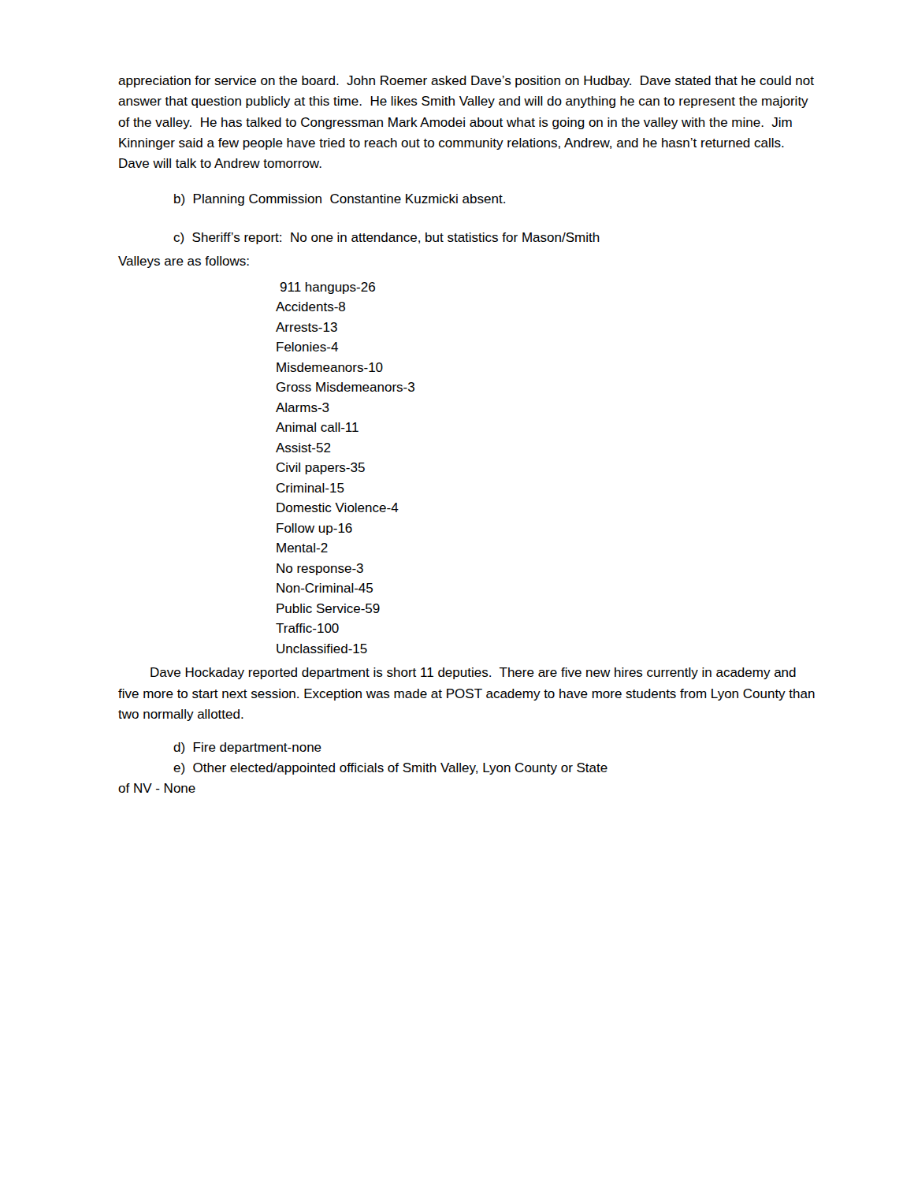appreciation for service on the board. John Roemer asked Dave’s position on Hudbay. Dave stated that he could not answer that question publicly at this time. He likes Smith Valley and will do anything he can to represent the majority of the valley. He has talked to Congressman Mark Amodei about what is going on in the valley with the mine. Jim Kinninger said a few people have tried to reach out to community relations, Andrew, and he hasn’t returned calls. Dave will talk to Andrew tomorrow.
b) Planning Commission Constantine Kuzmicki absent.
c) Sheriff’s report: No one in attendance, but statistics for Mason/Smith
Valleys are as follows:
911 hangups-26
Accidents-8
Arrests-13
Felonies-4
Misdemeanors-10
Gross Misdemeanors-3
Alarms-3
Animal call-11
Assist-52
Civil papers-35
Criminal-15
Domestic Violence-4
Follow up-16
Mental-2
No response-3
Non-Criminal-45
Public Service-59
Traffic-100
Unclassified-15
Dave Hockaday reported department is short 11 deputies. There are five new hires currently in academy and five more to start next session. Exception was made at POST academy to have more students from Lyon County than two normally allotted.
d) Fire department-none
e) Other elected/appointed officials of Smith Valley, Lyon County or State
of NV - None